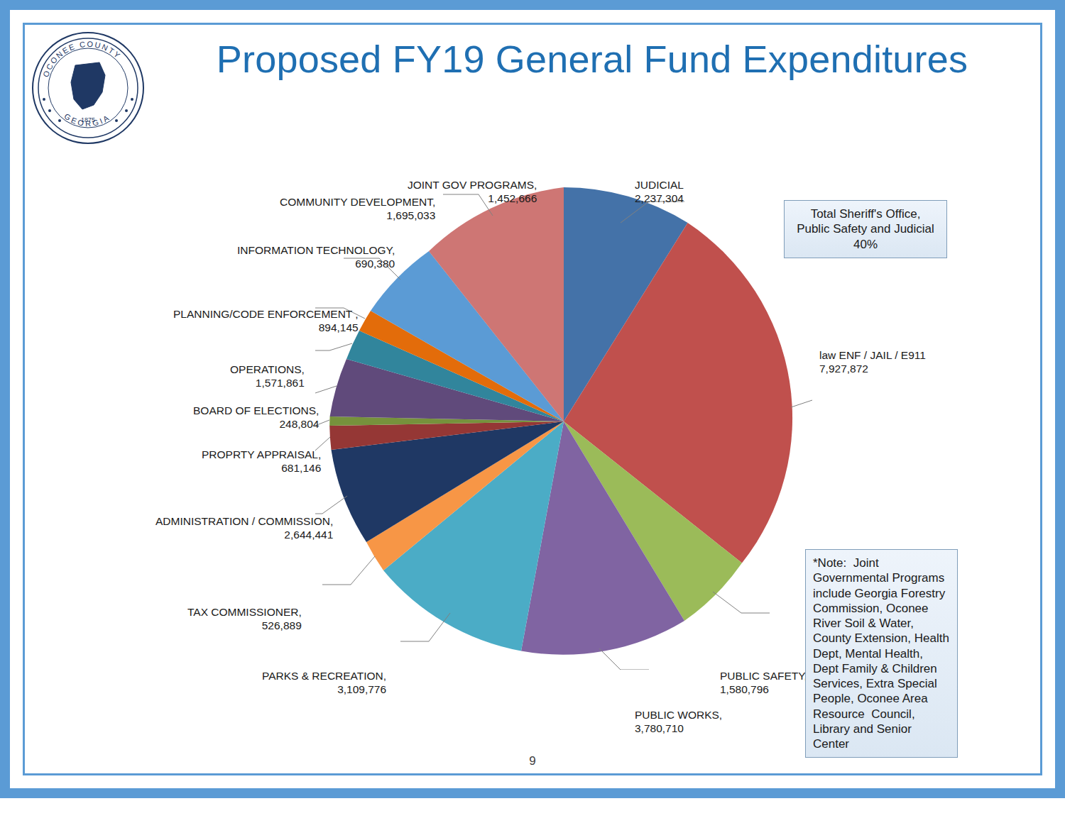OCONEE COUNTY GEORGIA 1875
Proposed FY19 General Fund Expenditures
JUDICIAL
2,237,304
JOINT GOV PROGRAMS,
1,452,666
COMMUNITY DEVELOPMENT,
1,695,033
INFORMATION TECHNOLOGY,
690,380
PLANNING/CODE ENFORCEMENT ,
894,145
OPERATIONS,
1,571,861
BOARD OF ELECTIONS,
248,804
PROPRTY APPRAISAL,
681,146
ADMINISTRATION / COMMISSION,
2,644,441
TAX COMMISSIONER,
526,889
PARKS & RECREATION,
3,109,776
PUBLIC WORKS,
3,780,710
PUBLIC SAFETY,
1,580,796
law ENF / JAIL / E911
7,927,872
Total Sheriff's Office,
Public Safety and Judicial
40%
*Note: Joint Governmental Programs include Georgia Forestry Commission, Oconee River Soil & Water, County Extension, Health Dept, Mental Health, Dept Family & Children Services, Extra Special People, Oconee Area Resource Council, Library and Senior Center
9